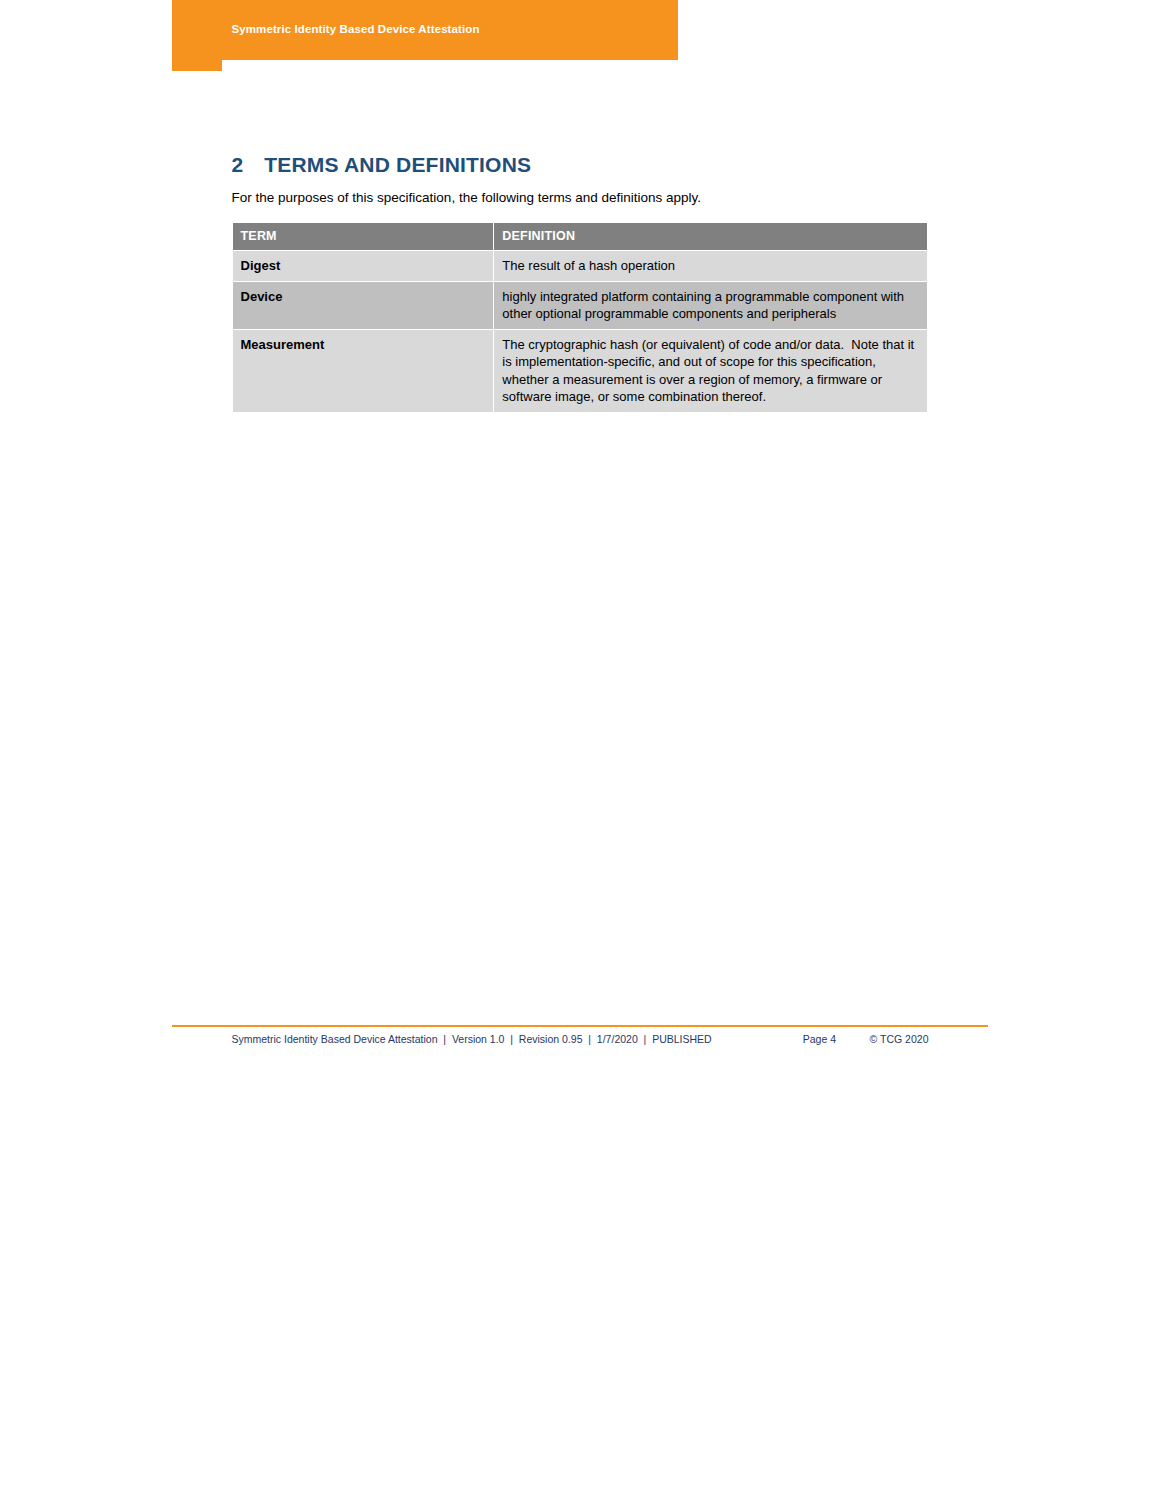Symmetric Identity Based Device Attestation
2 TERMS AND DEFINITIONS
For the purposes of this specification, the following terms and definitions apply.
| TERM | DEFINITION |
| --- | --- |
| Digest | The result of a hash operation |
| Device | highly integrated platform containing a programmable component with other optional programmable components and peripherals |
| Measurement | The cryptographic hash (or equivalent) of code and/or data. Note that it is implementation-specific, and out of scope for this specification, whether a measurement is over a region of memory, a firmware or software image, or some combination thereof. |
Symmetric Identity Based Device Attestation | Version 1.0 | Revision 0.95 | 1/7/2020 | PUBLISHED
Page 4
© TCG 2020